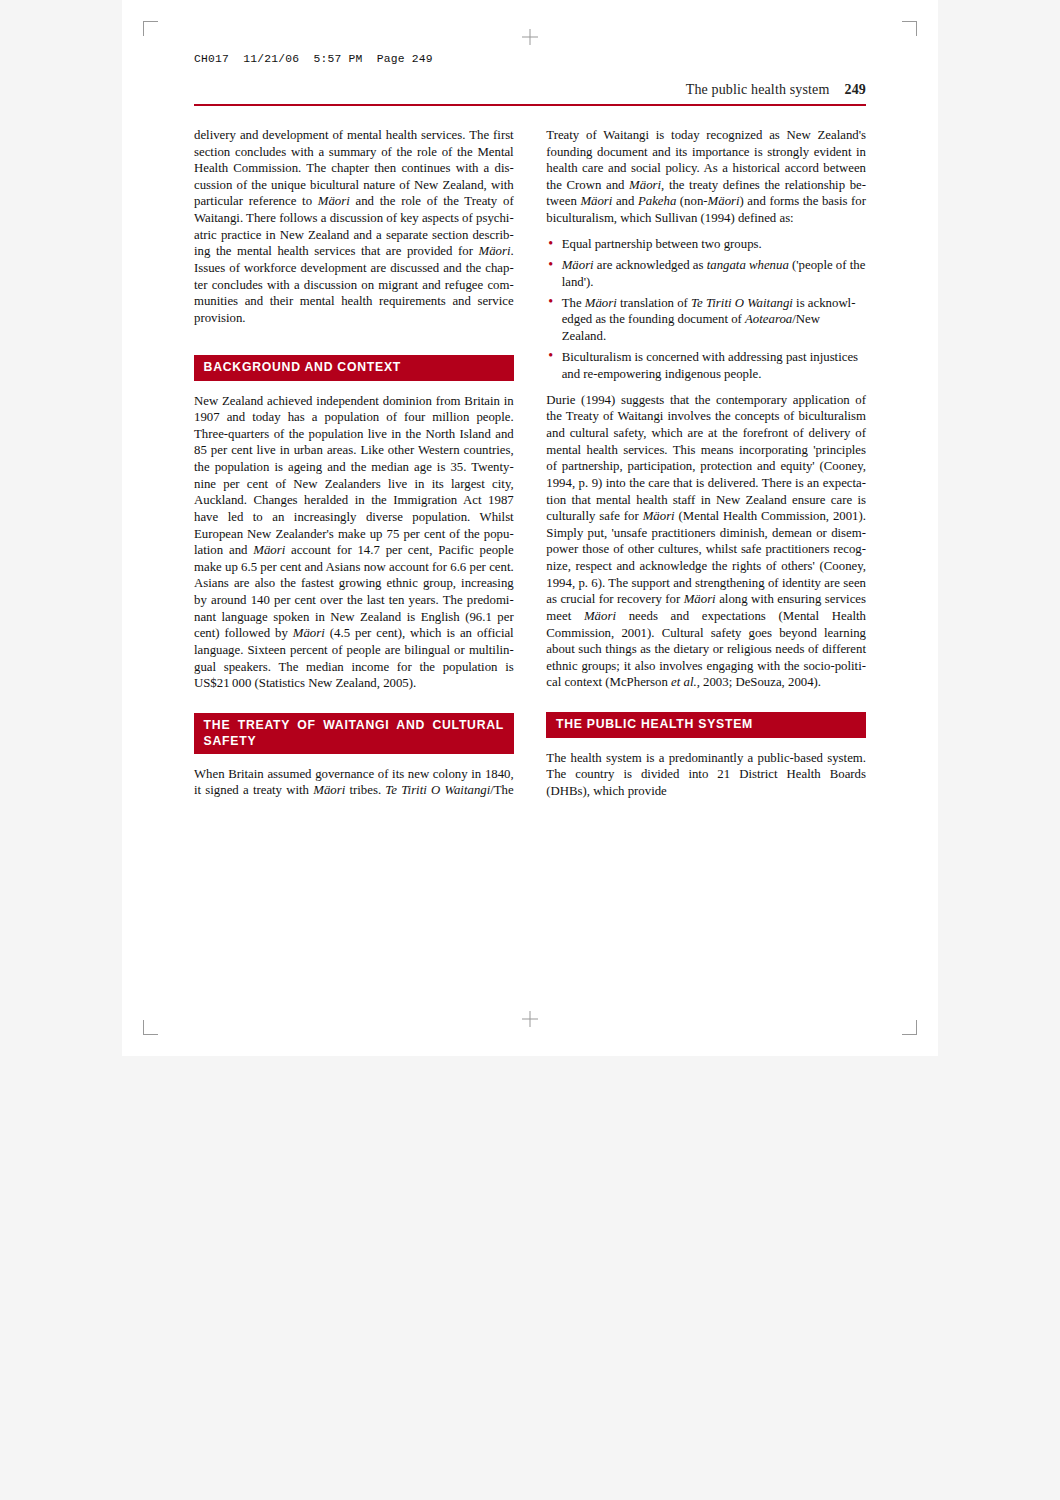CH017 11/21/06 5:57 PM Page 249
The public health system 249
delivery and development of mental health services. The first section concludes with a summary of the role of the Mental Health Commission. The chapter then continues with a discussion of the unique bicultural nature of New Zealand, with particular reference to Mäori and the role of the Treaty of Waitangi. There follows a discussion of key aspects of psychiatric practice in New Zealand and a separate section describing the mental health services that are provided for Mäori. Issues of workforce development are discussed and the chapter concludes with a discussion on migrant and refugee communities and their mental health requirements and service provision.
Background and context
New Zealand achieved independent dominion from Britain in 1907 and today has a population of four million people. Three-quarters of the population live in the North Island and 85 per cent live in urban areas. Like other Western countries, the population is ageing and the median age is 35. Twenty-nine per cent of New Zealanders live in its largest city, Auckland. Changes heralded in the Immigration Act 1987 have led to an increasingly diverse population. Whilst European New Zealander's make up 75 per cent of the population and Mäori account for 14.7 per cent, Pacific people make up 6.5 per cent and Asians now account for 6.6 per cent. Asians are also the fastest growing ethnic group, increasing by around 140 per cent over the last ten years. The predominant language spoken in New Zealand is English (96.1 per cent) followed by Mäori (4.5 per cent), which is an official language. Sixteen percent of people are bilingual or multilingual speakers. The median income for the population is US$21 000 (Statistics New Zealand, 2005).
The Treaty of Waitangi and cultural safety
When Britain assumed governance of its new colony in 1840, it signed a treaty with Mäori tribes. Te Tiriti O Waitangi/The Treaty of Waitangi is today recognized as New Zealand's founding document and its importance is strongly evident in health care and social policy. As a historical accord between the Crown and Mäori, the treaty defines the relationship between Mäori and Pakeha (non-Mäori) and forms the basis for biculturalism, which Sullivan (1994) defined as:
Equal partnership between two groups.
Mäori are acknowledged as tangata whenua ('people of the land').
The Mäori translation of Te Tiriti O Waitangi is acknowledged as the founding document of Aotearoa/New Zealand.
Biculturalism is concerned with addressing past injustices and re-empowering indigenous people.
Durie (1994) suggests that the contemporary application of the Treaty of Waitangi involves the concepts of biculturalism and cultural safety, which are at the forefront of delivery of mental health services. This means incorporating 'principles of partnership, participation, protection and equity' (Cooney, 1994, p. 9) into the care that is delivered. There is an expectation that mental health staff in New Zealand ensure care is culturally safe for Mäori (Mental Health Commission, 2001). Simply put, 'unsafe practitioners diminish, demean or disempower those of other cultures, whilst safe practitioners recognize, respect and acknowledge the rights of others' (Cooney, 1994, p. 6). The support and strengthening of identity are seen as crucial for recovery for Mäori along with ensuring services meet Mäori needs and expectations (Mental Health Commission, 2001). Cultural safety goes beyond learning about such things as the dietary or religious needs of different ethnic groups; it also involves engaging with the socio-political context (McPherson et al., 2003; DeSouza, 2004).
The public health system
The health system is a predominantly a public-based system. The country is divided into 21 District Health Boards (DHBs), which provide